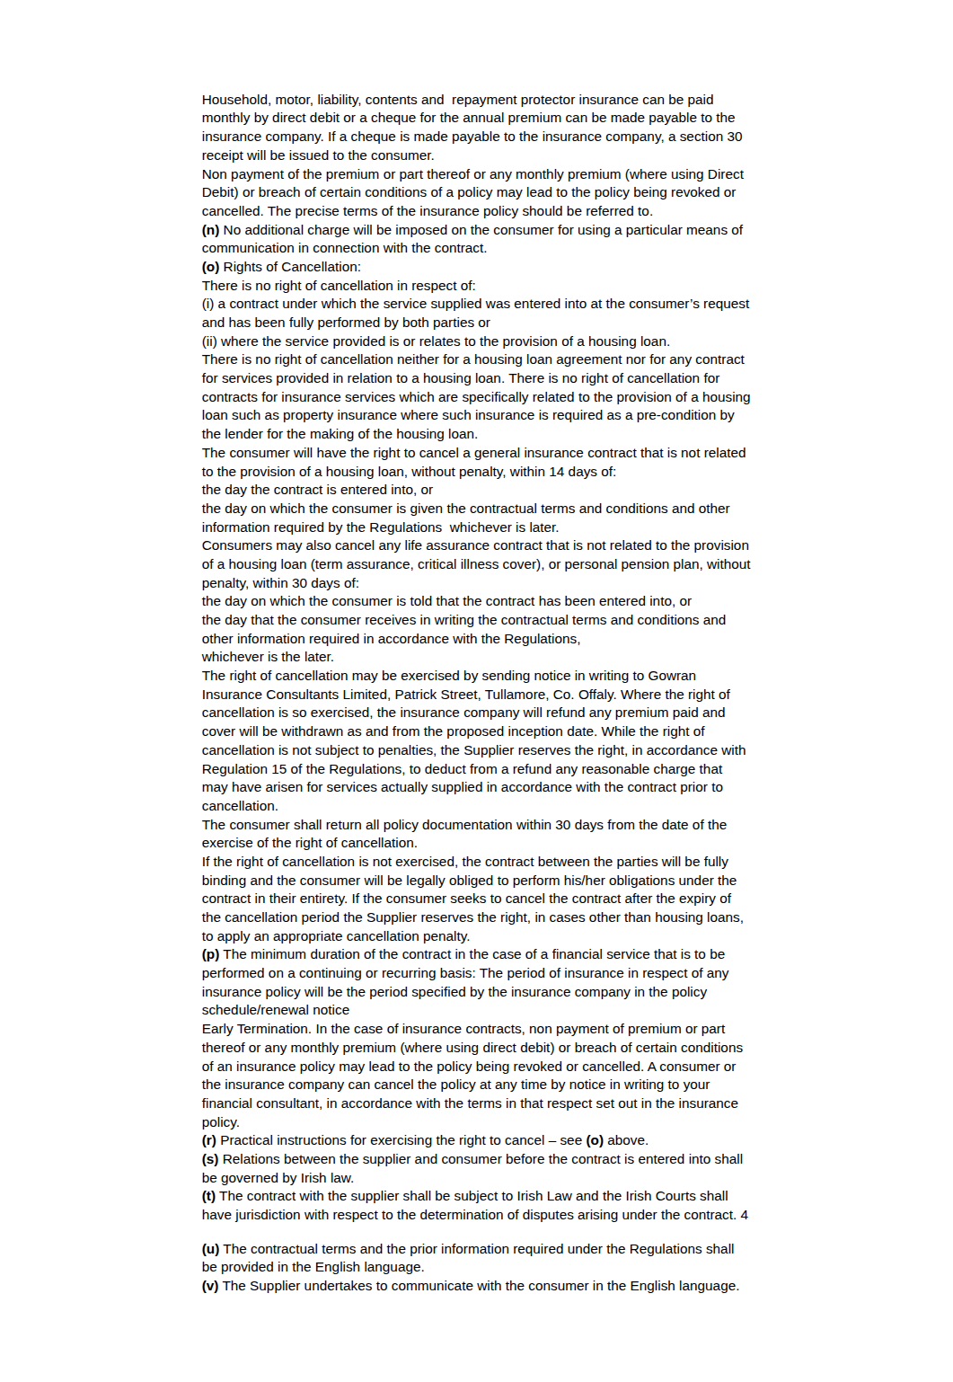Household, motor, liability, contents and repayment protector insurance can be paid monthly by direct debit or a cheque for the annual premium can be made payable to the insurance company. If a cheque is made payable to the insurance company, a section 30 receipt will be issued to the consumer.
Non payment of the premium or part thereof or any monthly premium (where using Direct Debit) or breach of certain conditions of a policy may lead to the policy being revoked or cancelled. The precise terms of the insurance policy should be referred to.
(n) No additional charge will be imposed on the consumer for using a particular means of communication in connection with the contract.
(o) Rights of Cancellation:
There is no right of cancellation in respect of:
(i) a contract under which the service supplied was entered into at the consumer’s request and has been fully performed by both parties or
(ii) where the service provided is or relates to the provision of a housing loan.
There is no right of cancellation neither for a housing loan agreement nor for any contract for services provided in relation to a housing loan. There is no right of cancellation for contracts for insurance services which are specifically related to the provision of a housing loan such as property insurance where such insurance is required as a pre-condition by the lender for the making of the housing loan.
The consumer will have the right to cancel a general insurance contract that is not related to the provision of a housing loan, without penalty, within 14 days of:
the day the contract is entered into, or
the day on which the consumer is given the contractual terms and conditions and other information required by the Regulations whichever is later.
Consumers may also cancel any life assurance contract that is not related to the provision of a housing loan (term assurance, critical illness cover), or personal pension plan, without penalty, within 30 days of:
the day on which the consumer is told that the contract has been entered into, or
the day that the consumer receives in writing the contractual terms and conditions and other information required in accordance with the Regulations,
whichever is the later.
The right of cancellation may be exercised by sending notice in writing to Gowran Insurance Consultants Limited, Patrick Street, Tullamore, Co. Offaly. Where the right of cancellation is so exercised, the insurance company will refund any premium paid and cover will be withdrawn as and from the proposed inception date. While the right of cancellation is not subject to penalties, the Supplier reserves the right, in accordance with Regulation 15 of the Regulations, to deduct from a refund any reasonable charge that may have arisen for services actually supplied in accordance with the contract prior to cancellation.
The consumer shall return all policy documentation within 30 days from the date of the exercise of the right of cancellation.
If the right of cancellation is not exercised, the contract between the parties will be fully binding and the consumer will be legally obliged to perform his/her obligations under the contract in their entirety. If the consumer seeks to cancel the contract after the expiry of the cancellation period the Supplier reserves the right, in cases other than housing loans, to apply an appropriate cancellation penalty.
(p) The minimum duration of the contract in the case of a financial service that is to be performed on a continuing or recurring basis: The period of insurance in respect of any insurance policy will be the period specified by the insurance company in the policy schedule/renewal notice
Early Termination. In the case of insurance contracts, non payment of premium or part thereof or any monthly premium (where using direct debit) or breach of certain conditions of an insurance policy may lead to the policy being revoked or cancelled. A consumer or the insurance company can cancel the policy at any time by notice in writing to your financial consultant, in accordance with the terms in that respect set out in the insurance policy.
(r) Practical instructions for exercising the right to cancel – see (o) above.
(s) Relations between the supplier and consumer before the contract is entered into shall be governed by Irish law.
(t) The contract with the supplier shall be subject to Irish Law and the Irish Courts shall have jurisdiction with respect to the determination of disputes arising under the contract. 4
(u) The contractual terms and the prior information required under the Regulations shall be provided in the English language.
(v) The Supplier undertakes to communicate with the consumer in the English language.